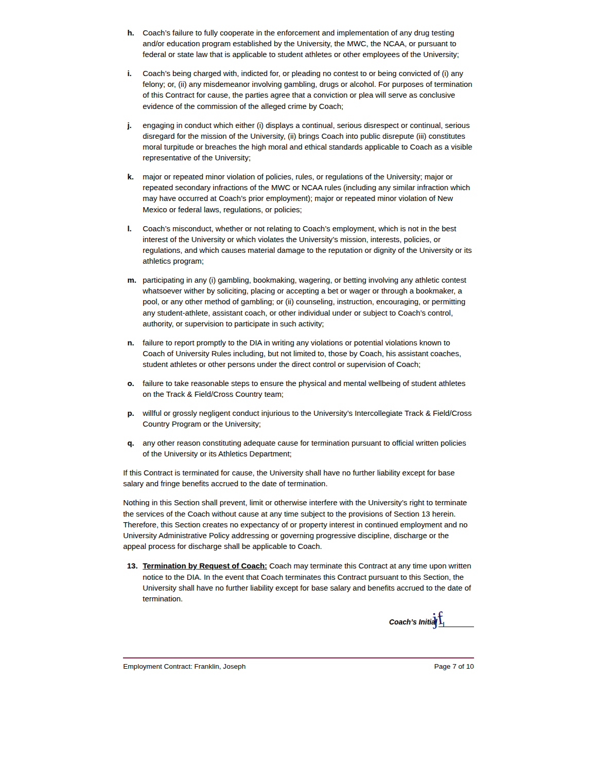h. Coach’s failure to fully cooperate in the enforcement and implementation of any drug testing and/or education program established by the University, the MWC, the NCAA, or pursuant to federal or state law that is applicable to student athletes or other employees of the University;
i. Coach’s being charged with, indicted for, or pleading no contest to or being convicted of (i) any felony; or, (ii) any misdemeanor involving gambling, drugs or alcohol. For purposes of termination of this Contract for cause, the parties agree that a conviction or plea will serve as conclusive evidence of the commission of the alleged crime by Coach;
j. engaging in conduct which either (i) displays a continual, serious disrespect or continual, serious disregard for the mission of the University, (ii) brings Coach into public disrepute (iii) constitutes moral turpitude or breaches the high moral and ethical standards applicable to Coach as a visible representative of the University;
k. major or repeated minor violation of policies, rules, or regulations of the University; major or repeated secondary infractions of the MWC or NCAA rules (including any similar infraction which may have occurred at Coach’s prior employment); major or repeated minor violation of New Mexico or federal laws, regulations, or policies;
l. Coach’s misconduct, whether or not relating to Coach’s employment, which is not in the best interest of the University or which violates the University’s mission, interests, policies, or regulations, and which causes material damage to the reputation or dignity of the University or its athletics program;
m. participating in any (i) gambling, bookmaking, wagering, or betting involving any athletic contest whatsoever wither by soliciting, placing or accepting a bet or wager or through a bookmaker, a pool, or any other method of gambling; or (ii) counseling, instruction, encouraging, or permitting any student-athlete, assistant coach, or other individual under or subject to Coach’s control, authority, or supervision to participate in such activity;
n. failure to report promptly to the DIA in writing any violations or potential violations known to Coach of University Rules including, but not limited to, those by Coach, his assistant coaches, student athletes or other persons under the direct control or supervision of Coach;
o. failure to take reasonable steps to ensure the physical and mental wellbeing of student athletes on the Track & Field/Cross Country team;
p. willful or grossly negligent conduct injurious to the University’s Intercollegiate Track & Field/Cross Country Program or the University;
q. any other reason constituting adequate cause for termination pursuant to official written policies of the University or its Athletics Department;
If this Contract is terminated for cause, the University shall have no further liability except for base salary and fringe benefits accrued to the date of termination.
Nothing in this Section shall prevent, limit or otherwise interfere with the University’s right to terminate the services of the Coach without cause at any time subject to the provisions of Section 13 herein. Therefore, this Section creates no expectancy of or property interest in continued employment and no University Administrative Policy addressing or governing progressive discipline, discharge or the appeal process for discharge shall be applicable to Coach.
13. Termination by Request of Coach: Coach may terminate this Contract at any time upon written notice to the DIA. In the event that Coach terminates this Contract pursuant to this Section, the University shall have no further liability except for base salary and benefits accrued to the date of termination.
jf Coach’s Initial
Employment Contract: Franklin, Joseph
Page 7 of 10